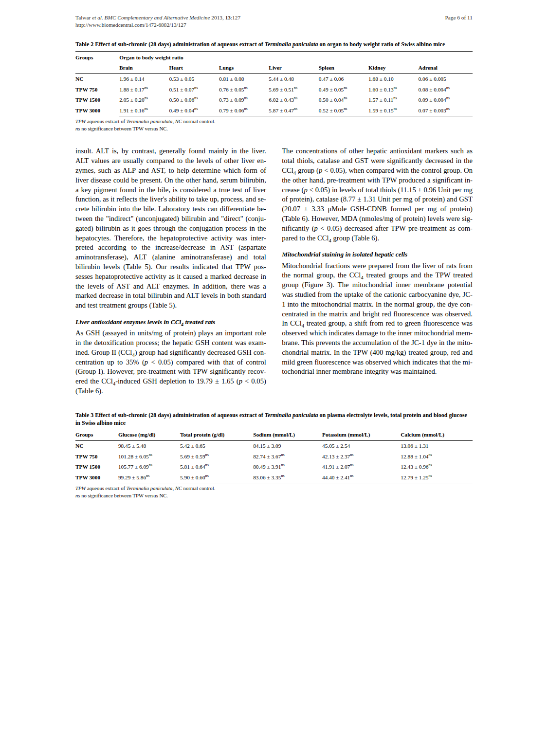Talwar et al. BMC Complementary and Alternative Medicine 2013, 13:127
http://www.biomedcentral.com/1472-6882/13/127
Page 6 of 11
Table 2 Effect of sub-chronic (28 days) administration of aqueous extract of Terminalia paniculata on organ to body weight ratio of Swiss albino mice
| Groups | Organ to body weight ratio |
| --- | --- |
| | Brain | Heart | Lungs | Liver | Spleen | Kidney | Adrenal |
| NC | 1.96 ± 0.14 | 0.53 ± 0.05 | 0.81 ± 0.08 | 5.44 ± 0.48 | 0.47 ± 0.06 | 1.68 ± 0.10 | 0.06 ± 0.005 |
| TPW 750 | 1.88 ± 0.17 ns | 0.51 ± 0.07 ns | 0.76 ± 0.05 ns | 5.69 ± 0.51 ns | 0.49 ± 0.05 ns | 1.60 ± 0.13 ns | 0.08 ± 0.004 ns |
| TPW 1500 | 2.05 ± 0.20 ns | 0.50 ± 0.06 ns | 0.73 ± 0.09 ns | 6.02 ± 0.43 ns | 0.50 ± 0.04 ns | 1.57 ± 0.11 ns | 0.09 ± 0.004 ns |
| TPW 3000 | 1.91 ± 0.16 ns | 0.49 ± 0.04 ns | 0.79 ± 0.06 ns | 5.87 ± 0.47 ns | 0.52 ± 0.05 ns | 1.59 ± 0.15 ns | 0.07 ± 0.003 ns |
TPW aqueous extract of Terminalia paniculata, NC normal control.
ns no significance between TPW versus NC.
insult. ALT is, by contrast, generally found mainly in the liver. ALT values are usually compared to the levels of other liver enzymes, such as ALP and AST, to help determine which form of liver disease could be present. On the other hand, serum bilirubin, a key pigment found in the bile, is considered a true test of liver function, as it reflects the liver's ability to take up, process, and secrete bilirubin into the bile. Laboratory tests can differentiate between the "indirect" (unconjugated) bilirubin and "direct" (conjugated) bilirubin as it goes through the conjugation process in the hepatocytes. Therefore, the hepatoprotective activity was interpreted according to the increase/decrease in AST (aspartate aminotransferase), ALT (alanine aminotransferase) and total bilirubin levels (Table 5). Our results indicated that TPW possesses hepatoprotective activity as it caused a marked decrease in the levels of AST and ALT enzymes. In addition, there was a marked decrease in total bilirubin and ALT levels in both standard and test treatment groups (Table 5).
Liver antioxidant enzymes levels in CCl4 treated rats
As GSH (assayed in units/mg of protein) plays an important role in the detoxification process; the hepatic GSH content was examined. Group II (CCl4) group had significantly decreased GSH concentration up to 35% (p < 0.05) compared with that of control (Group I). However, pre-treatment with TPW significantly recovered the CCl4-induced GSH depletion to 19.79 ± 1.65 (p < 0.05) (Table 6).
The concentrations of other hepatic antioxidant markers such as total thiols, catalase and GST were significantly decreased in the CCl4 group (p < 0.05), when compared with the control group. On the other hand, pre-treatment with TPW produced a significant increase (p < 0.05) in levels of total thiols (11.15 ± 0.96 Unit per mg of protein), catalase (8.77 ± 1.31 Unit per mg of protein) and GST (20.07 ± 3.33 μMole GSH-CDNB formed per mg of protein) (Table 6). However, MDA (nmoles/mg of protein) levels were significantly (p < 0.05) decreased after TPW pre-treatment as compared to the CCl4 group (Table 6).
Mitochondrial staining in isolated hepatic cells
Mitochondrial fractions were prepared from the liver of rats from the normal group, the CCl4 treated groups and the TPW treated group (Figure 3). The mitochondrial inner membrane potential was studied from the uptake of the cationic carbocyanine dye, JC-1 into the mitochondrial matrix. In the normal group, the dye concentrated in the matrix and bright red fluorescence was observed. In CCl4 treated group, a shift from red to green fluorescence was observed which indicates damage to the inner mitochondrial membrane. This prevents the accumulation of the JC-1 dye in the mitochondrial matrix. In the TPW (400 mg/kg) treated group, red and mild green fluorescence was observed which indicates that the mitochondrial inner membrane integrity was maintained.
Table 3 Effect of sub-chronic (28 days) administration of aqueous extract of Terminalia paniculata on plasma electrolyte levels, total protein and blood glucose in Swiss albino mice
| Groups | Glucose (mg/dl) | Total protein (g/dl) | Sodium (mmol/L) | Potassium (mmol/L) | Calcium (mmol/L) |
| --- | --- | --- | --- | --- | --- |
| NC | 98.45 ± 5.48 | 5.42 ± 0.65 | 84.15 ± 3.09 | 45.05 ± 2.54 | 13.06 ± 1.31 |
| TPW 750 | 101.28 ± 6.05 ns | 5.69 ± 0.59 ns | 82.74 ± 3.67 ns | 42.13 ± 2.37 ns | 12.88 ± 1.04 ns |
| TPW 1500 | 105.77 ± 6.09 ns | 5.81 ± 0.64 ns | 80.49 ± 3.91 ns | 41.91 ± 2.07 ns | 12.43 ± 0.96 ns |
| TPW 3000 | 99.29 ± 5.86 ns | 5.90 ± 0.60 ns | 83.06 ± 3.35 ns | 44.40 ± 2.41 ns | 12.79 ± 1.25 ns |
TPW aqueous extract of Terminalia paniculata, NC normal control.
ns no significance between TPW versus NC.